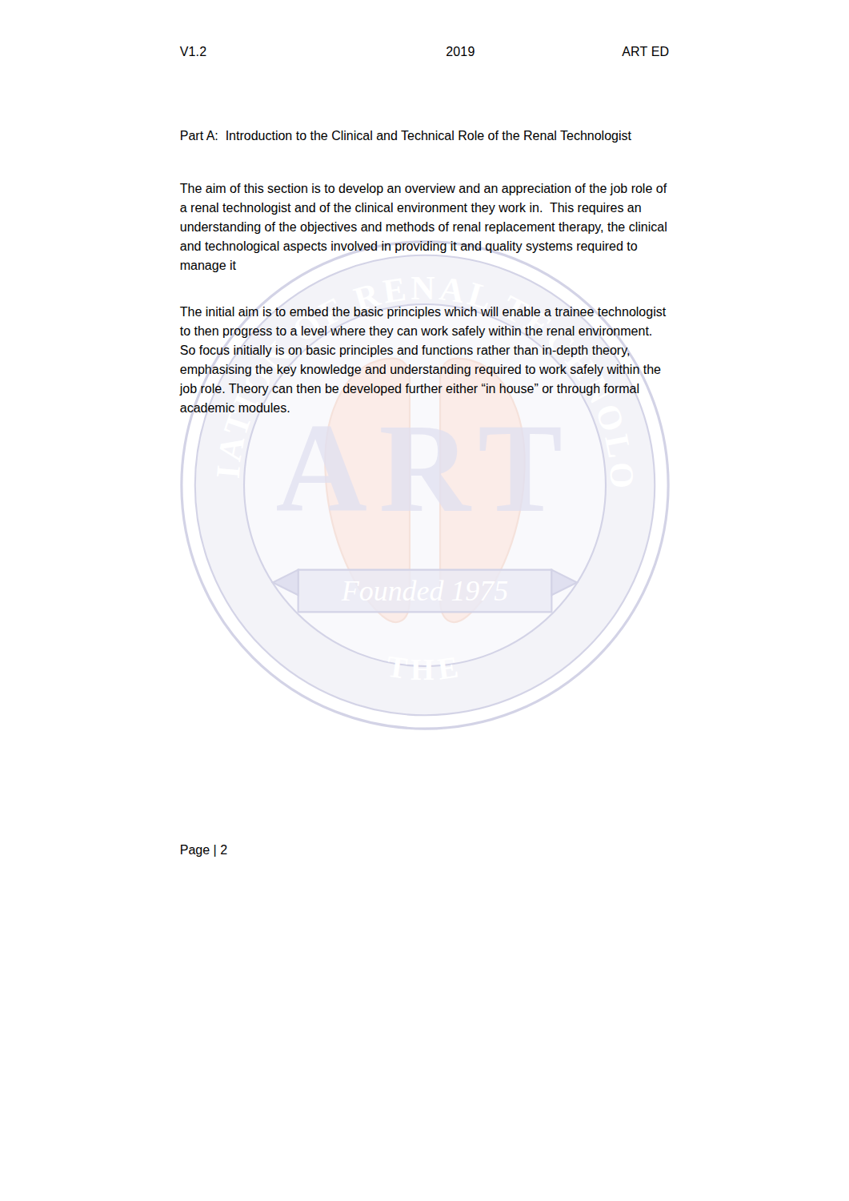V1.2 2019 ART ED
ASSOCIATION OF RENAL TECHNOLOGISTS THE ART Founded 1975
Part A: Introduction to the Clinical and Technical Role of the Renal Technologist
The aim of this section is to develop an overview and an appreciation of the job role of a renal technologist and of the clinical environment they work in. This requires an understanding of the objectives and methods of renal replacement therapy, the clinical and technological aspects involved in providing it and quality systems required to manage it
The initial aim is to embed the basic principles which will enable a trainee technologist to then progress to a level where they can work safely within the renal environment. So focus initially is on basic principles and functions rather than in-depth theory, emphasising the key knowledge and understanding required to work safely within the job role. Theory can then be developed further either “in house” or through formal academic modules.
Page | 2